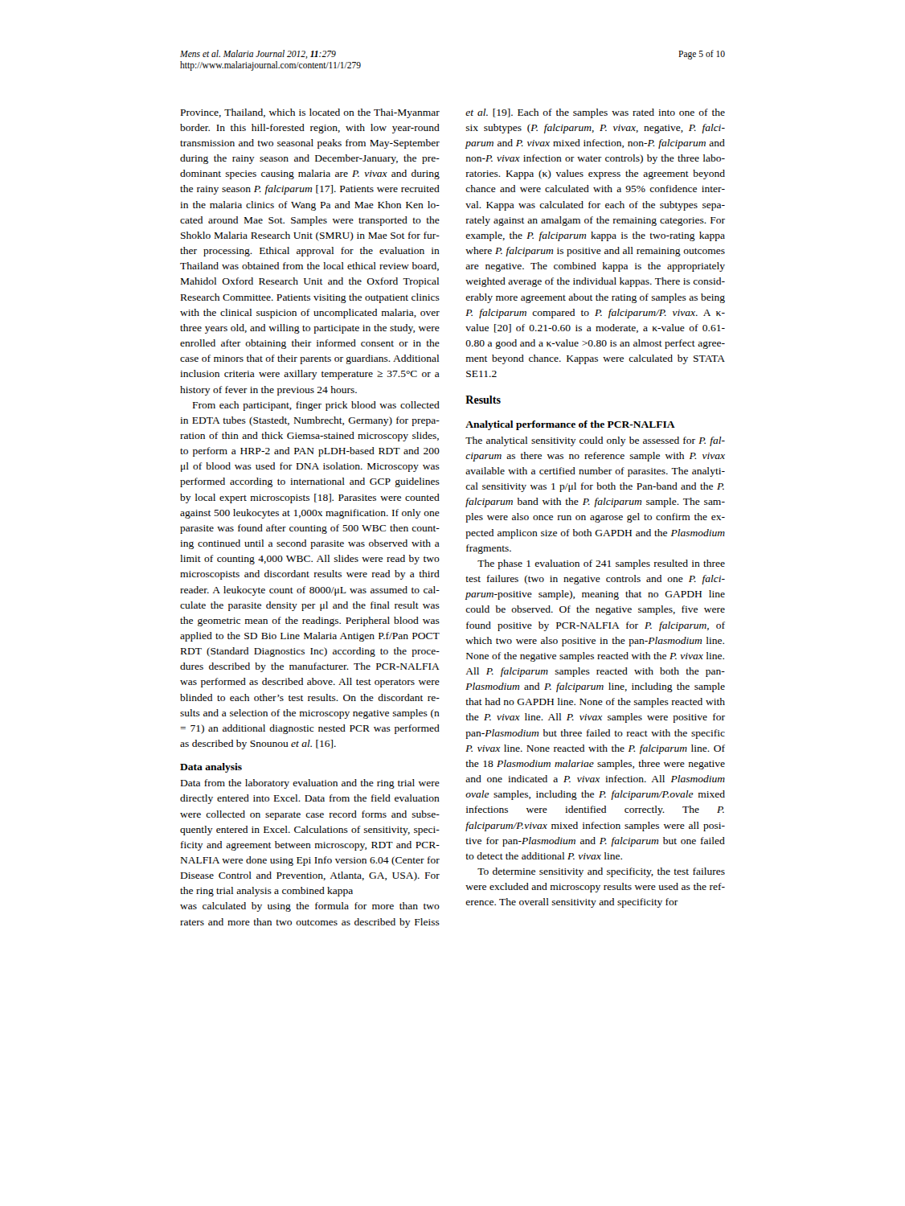Mens et al. Malaria Journal 2012, 11:279
http://www.malariajournal.com/content/11/1/279
Page 5 of 10
Province, Thailand, which is located on the Thai-Myanmar border. In this hill-forested region, with low year-round transmission and two seasonal peaks from May-September during the rainy season and December-January, the predominant species causing malaria are P. vivax and during the rainy season P. falciparum [17]. Patients were recruited in the malaria clinics of Wang Pa and Mae Khon Ken located around Mae Sot. Samples were transported to the Shoklo Malaria Research Unit (SMRU) in Mae Sot for further processing. Ethical approval for the evaluation in Thailand was obtained from the local ethical review board, Mahidol Oxford Research Unit and the Oxford Tropical Research Committee. Patients visiting the outpatient clinics with the clinical suspicion of uncomplicated malaria, over three years old, and willing to participate in the study, were enrolled after obtaining their informed consent or in the case of minors that of their parents or guardians. Additional inclusion criteria were axillary temperature ≥ 37.5°C or a history of fever in the previous 24 hours.
From each participant, finger prick blood was collected in EDTA tubes (Stastedt, Numbrecht, Germany) for preparation of thin and thick Giemsa-stained microscopy slides, to perform a HRP-2 and PAN pLDH-based RDT and 200 μl of blood was used for DNA isolation. Microscopy was performed according to international and GCP guidelines by local expert microscopists [18]. Parasites were counted against 500 leukocytes at 1,000x magnification. If only one parasite was found after counting of 500 WBC then counting continued until a second parasite was observed with a limit of counting 4,000 WBC. All slides were read by two microscopists and discordant results were read by a third reader. A leukocyte count of 8000/μL was assumed to calculate the parasite density per μl and the final result was the geometric mean of the readings. Peripheral blood was applied to the SD Bio Line Malaria Antigen P.f/Pan POCT RDT (Standard Diagnostics Inc) according to the procedures described by the manufacturer. The PCR-NALFIA was performed as described above. All test operators were blinded to each other’s test results. On the discordant results and a selection of the microscopy negative samples (n = 71) an additional diagnostic nested PCR was performed as described by Snounou et al. [16].
Data analysis
Data from the laboratory evaluation and the ring trial were directly entered into Excel. Data from the field evaluation were collected on separate case record forms and subsequently entered in Excel. Calculations of sensitivity, specificity and agreement between microscopy, RDT and PCR-NALFIA were done using Epi Info version 6.04 (Center for Disease Control and Prevention, Atlanta, GA, USA). For the ring trial analysis a combined kappa
was calculated by using the formula for more than two raters and more than two outcomes as described by Fleiss et al. [19]. Each of the samples was rated into one of the six subtypes (P. falciparum, P. vivax, negative, P. falciparum and P. vivax mixed infection, non-P. falciparum and non-P. vivax infection or water controls) by the three laboratories. Kappa (κ) values express the agreement beyond chance and were calculated with a 95% confidence interval. Kappa was calculated for each of the subtypes separately against an amalgam of the remaining categories. For example, the P. falciparum kappa is the two-rating kappa where P. falciparum is positive and all remaining outcomes are negative. The combined kappa is the appropriately weighted average of the individual kappas. There is considerably more agreement about the rating of samples as being P. falciparum compared to P. falciparum/P. vivax. A κ-value [20] of 0.21-0.60 is a moderate, a κ-value of 0.61-0.80 a good and a κ-value >0.80 is an almost perfect agreement beyond chance. Kappas were calculated by STATA SE11.2
Results
Analytical performance of the PCR-NALFIA
The analytical sensitivity could only be assessed for P. falciparum as there was no reference sample with P. vivax available with a certified number of parasites. The analytical sensitivity was 1 p/μl for both the Pan-band and the P. falciparum band with the P. falciparum sample. The samples were also once run on agarose gel to confirm the expected amplicon size of both GAPDH and the Plasmodium fragments.
The phase 1 evaluation of 241 samples resulted in three test failures (two in negative controls and one P. falciparum-positive sample), meaning that no GAPDH line could be observed. Of the negative samples, five were found positive by PCR-NALFIA for P. falciparum, of which two were also positive in the pan-Plasmodium line. None of the negative samples reacted with the P. vivax line. All P. falciparum samples reacted with both the pan-Plasmodium and P. falciparum line, including the sample that had no GAPDH line. None of the samples reacted with the P. vivax line. All P. vivax samples were positive for pan-Plasmodium but three failed to react with the specific P. vivax line. None reacted with the P. falciparum line. Of the 18 Plasmodium malariae samples, three were negative and one indicated a P. vivax infection. All Plasmodium ovale samples, including the P. falciparum/P.ovale mixed infections were identified correctly. The P. falciparum/P.vivax mixed infection samples were all positive for pan-Plasmodium and P. falciparum but one failed to detect the additional P. vivax line.
To determine sensitivity and specificity, the test failures were excluded and microscopy results were used as the reference. The overall sensitivity and specificity for